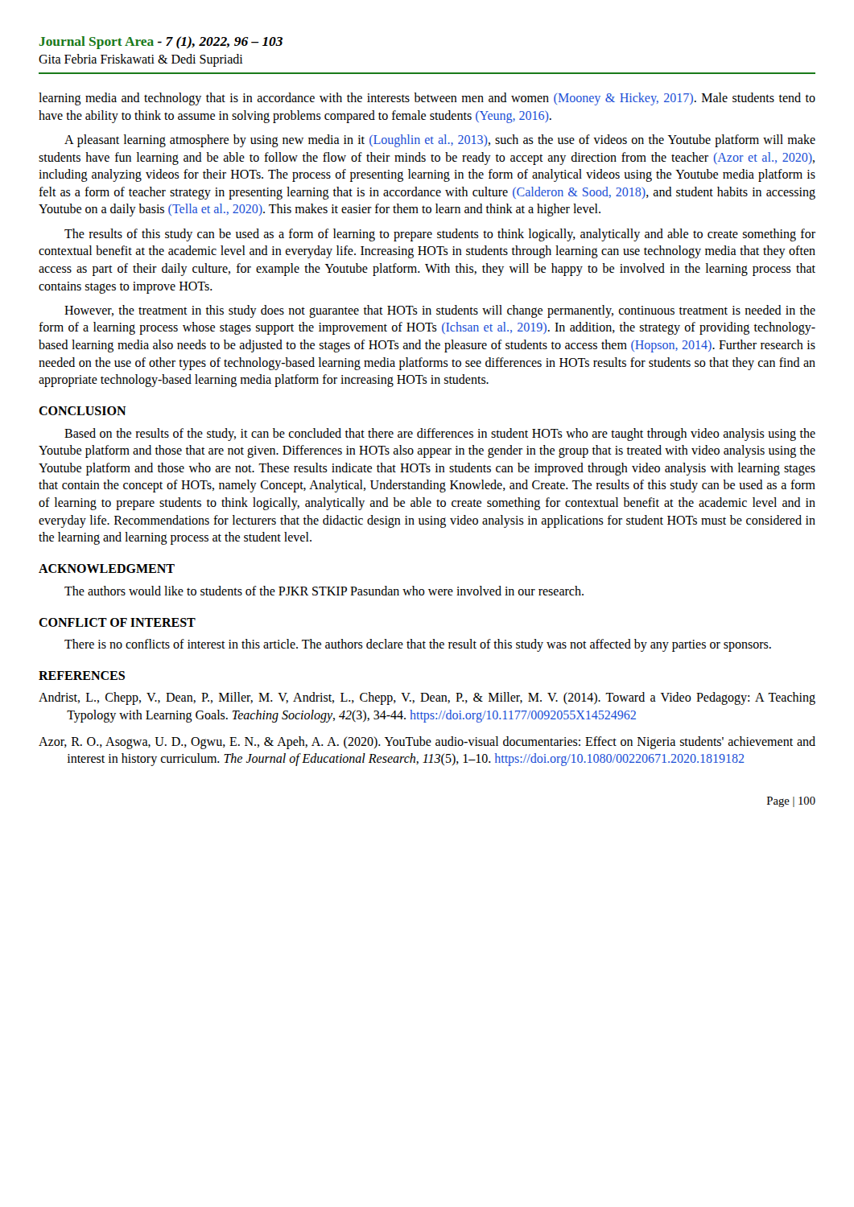Journal Sport Area - 7 (1), 2022, 96 – 103
Gita Febria Friskawati & Dedi Supriadi
learning media and technology that is in accordance with the interests between men and women (Mooney & Hickey, 2017). Male students tend to have the ability to think to assume in solving problems compared to female students (Yeung, 2016).
A pleasant learning atmosphere by using new media in it (Loughlin et al., 2013), such as the use of videos on the Youtube platform will make students have fun learning and be able to follow the flow of their minds to be ready to accept any direction from the teacher (Azor et al., 2020), including analyzing videos for their HOTs. The process of presenting learning in the form of analytical videos using the Youtube media platform is felt as a form of teacher strategy in presenting learning that is in accordance with culture (Calderon & Sood, 2018), and student habits in accessing Youtube on a daily basis (Tella et al., 2020). This makes it easier for them to learn and think at a higher level.
The results of this study can be used as a form of learning to prepare students to think logically, analytically and able to create something for contextual benefit at the academic level and in everyday life. Increasing HOTs in students through learning can use technology media that they often access as part of their daily culture, for example the Youtube platform. With this, they will be happy to be involved in the learning process that contains stages to improve HOTs.
However, the treatment in this study does not guarantee that HOTs in students will change permanently, continuous treatment is needed in the form of a learning process whose stages support the improvement of HOTs (Ichsan et al., 2019). In addition, the strategy of providing technology-based learning media also needs to be adjusted to the stages of HOTs and the pleasure of students to access them (Hopson, 2014). Further research is needed on the use of other types of technology-based learning media platforms to see differences in HOTs results for students so that they can find an appropriate technology-based learning media platform for increasing HOTs in students.
Conclusion
Based on the results of the study, it can be concluded that there are differences in student HOTs who are taught through video analysis using the Youtube platform and those that are not given. Differences in HOTs also appear in the gender in the group that is treated with video analysis using the Youtube platform and those who are not. These results indicate that HOTs in students can be improved through video analysis with learning stages that contain the concept of HOTs, namely Concept, Analytical, Understanding Knowlede, and Create. The results of this study can be used as a form of learning to prepare students to think logically, analytically and be able to create something for contextual benefit at the academic level and in everyday life. Recommendations for lecturers that the didactic design in using video analysis in applications for student HOTs must be considered in the learning and learning process at the student level.
Acknowledgment
The authors would like to students of the PJKR STKIP Pasundan who were involved in our research.
Conflict of Interest
There is no conflicts of interest in this article. The authors declare that the result of this study was not affected by any parties or sponsors.
References
Andrist, L., Chepp, V., Dean, P., Miller, M. V, Andrist, L., Chepp, V., Dean, P., & Miller, M. V. (2014). Toward a Video Pedagogy: A Teaching Typology with Learning Goals. Teaching Sociology, 42(3), 34-44. https://doi.org/10.1177/0092055X14524962
Azor, R. O., Asogwa, U. D., Ogwu, E. N., & Apeh, A. A. (2020). YouTube audio-visual documentaries: Effect on Nigeria students' achievement and interest in history curriculum. The Journal of Educational Research, 113(5), 1–10. https://doi.org/10.1080/00220671.2020.1819182
Page | 100